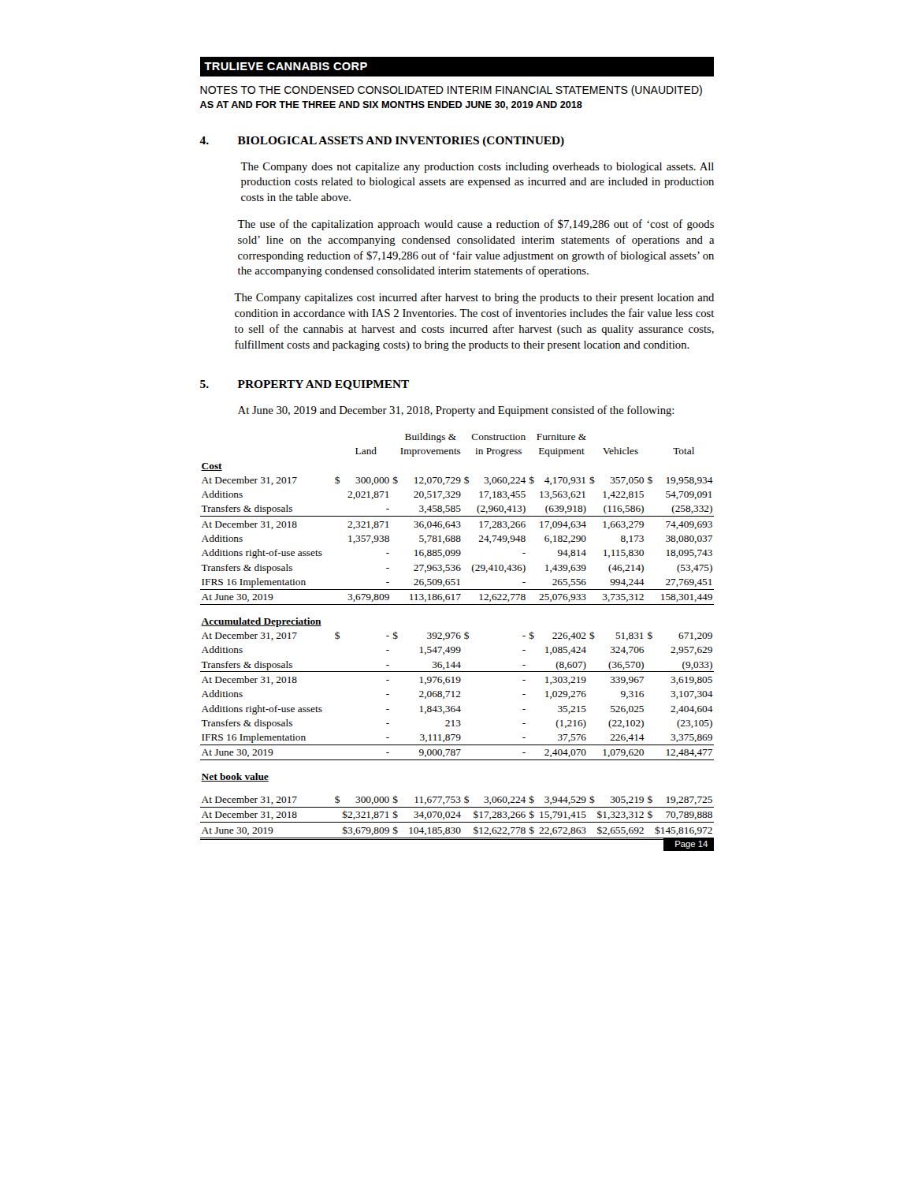TRULIEVE CANNABIS CORP
NOTES TO THE CONDENSED CONSOLIDATED INTERIM FINANCIAL STATEMENTS (UNAUDITED)
AS AT AND FOR THE THREE AND SIX MONTHS ENDED JUNE 30, 2019 AND 2018
4. BIOLOGICAL ASSETS AND INVENTORIES (CONTINUED)
The Company does not capitalize any production costs including overheads to biological assets. All production costs related to biological assets are expensed as incurred and are included in production costs in the table above.
The use of the capitalization approach would cause a reduction of $7,149,286 out of ‘cost of goods sold’ line on the accompanying condensed consolidated interim statements of operations and a corresponding reduction of $7,149,286 out of ‘fair value adjustment on growth of biological assets’ on the accompanying condensed consolidated interim statements of operations.
The Company capitalizes cost incurred after harvest to bring the products to their present location and condition in accordance with IAS 2 Inventories. The cost of inventories includes the fair value less cost to sell of the cannabis at harvest and costs incurred after harvest (such as quality assurance costs, fulfillment costs and packaging costs) to bring the products to their present location and condition.
5. PROPERTY AND EQUIPMENT
At June 30, 2019 and December 31, 2018, Property and Equipment consisted of the following:
| | | | | Buildings & | | Construction | | Furniture & | | | | |
| | | Land | | Improvements | | in Progress | | Equipment | | Vehicles | | Total |
| Cost | |
| At December 31, 2017 | $ | 300,000 | $ | 12,070,729 | $ | 3,060,224 | $ | 4,170,931 | $ | 357,050 | $ | 19,958,934 |
| Additions | | 2,021,871 | | 20,517,329 | | 17,183,455 | | 13,563,621 | | 1,422,815 | | 54,709,091 |
| Transfers & disposals | | - | | 3,458,585 | | (2,960,413) | | (639,918) | | (116,586) | | (258,332) |
| At December 31, 2018 | | 2,321,871 | | 36,046,643 | | 17,283,266 | | 17,094,634 | | 1,663,279 | | 74,409,693 |
| Additions | | 1,357,938 | | 5,781,688 | | 24,749,948 | | 6,182,290 | | 8,173 | | 38,080,037 |
| Additions right-of-use assets | | - | | 16,885,099 | | - | | 94,814 | | 1,115,830 | | 18,095,743 |
| Transfers & disposals | | - | | 27,963,536 | | (29,410,436) | | 1,439,639 | | (46,214) | | (53,475) |
| IFRS 16 Implementation | | - | | 26,509,651 | | - | | 265,556 | | 994,244 | | 27,769,451 |
| At June 30, 2019 | | 3,679,809 | | 113,186,617 | | 12,622,778 | | 25,076,933 | | 3,735,312 | | 158,301,449 |
| Accumulated Depreciation | |
| At December 31, 2017 | $ | - | $ | 392,976 | $ | - | $ | 226,402 | $ | 51,831 | $ | 671,209 |
| Additions | | - | | 1,547,499 | | - | | 1,085,424 | | 324,706 | | 2,957,629 |
| Transfers & disposals | | - | | 36,144 | | - | | (8,607) | | (36,570) | | (9,033) |
| At December 31, 2018 | | - | | 1,976,619 | | - | | 1,303,219 | | 339,967 | | 3,619,805 |
| Additions | | - | | 2,068,712 | | - | | 1,029,276 | | 9,316 | | 3,107,304 |
| Additions right-of-use assets | | - | | 1,843,364 | | - | | 35,215 | | 526,025 | | 2,404,604 |
| Transfers & disposals | | - | | 213 | | - | | (1,216) | | (22,102) | | (23,105) |
| IFRS 16 Implementation | | - | | 3,111,879 | | - | | 37,576 | | 226,414 | | 3,375,869 |
| At June 30, 2019 | | - | | 9,000,787 | | - | | 2,404,070 | | 1,079,620 | | 12,484,477 |
| Net book value | |
| At December 31, 2017 | $ | 300,000 | $ | 11,677,753 | $ | 3,060,224 | $ | 3,944,529 | $ | 305,219 | $ | 19,287,725 |
| At December 31, 2018 | | $2,321,871 | $ | 34,070,024 | | $17,283,266 | $ | 15,791,415 | | $1,323,312 | $ | 70,789,888 |
| At June 30, 2019 | | $3,679,809 | $ | 104,185,830 | | $12,622,778 | $ | 22,672,863 | | $2,655,692 | | $145,816,972 |
Page 14